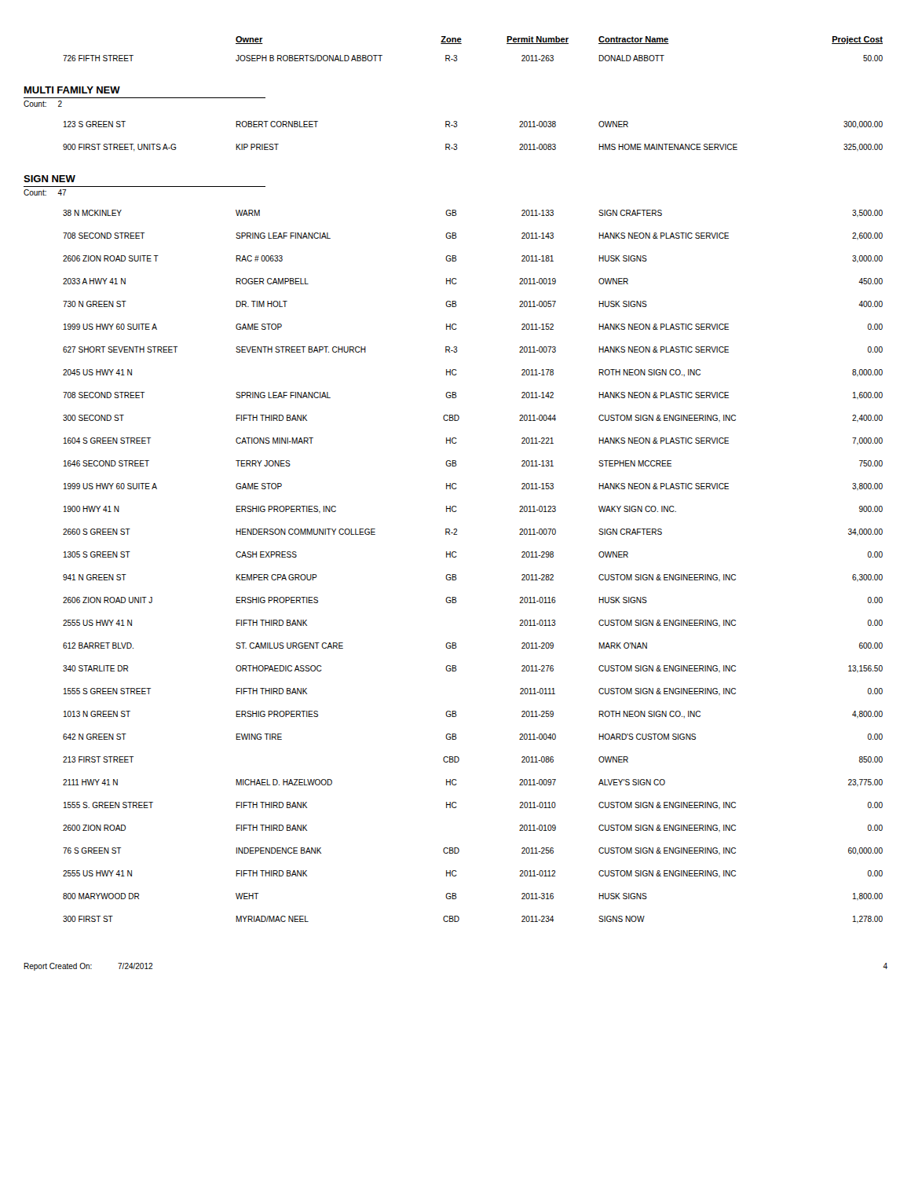| | | Owner | Zone | Permit Number | Contractor Name | Project Cost |
| --- | --- | --- | --- | --- | --- | --- |
| | 726 FIFTH STREET | JOSEPH B ROBERTS/DONALD ABBOTT | R-3 | 2011-263 | DONALD ABBOTT | 50.00 |
MULTI FAMILY NEW
Count: 2
| | 123 S GREEN ST | ROBERT CORNBLEET | R-3 | 2011-0038 | OWNER | 300,000.00 |
| | 900 FIRST STREET, UNITS A-G | KIP PRIEST | R-3 | 2011-0083 | HMS HOME MAINTENANCE SERVICE | 325,000.00 |
SIGN NEW
Count: 47
| | 38 N MCKINLEY | WARM | GB | 2011-133 | SIGN CRAFTERS | 3,500.00 |
| | 708 SECOND STREET | SPRING LEAF FINANCIAL | GB | 2011-143 | HANKS NEON & PLASTIC SERVICE | 2,600.00 |
| | 2606 ZION ROAD SUITE T | RAC # 00633 | GB | 2011-181 | HUSK SIGNS | 3,000.00 |
| | 2033 A HWY 41 N | ROGER CAMPBELL | HC | 2011-0019 | OWNER | 450.00 |
| | 730 N GREEN ST | DR. TIM HOLT | GB | 2011-0057 | HUSK SIGNS | 400.00 |
| | 1999 US HWY 60 SUITE A | GAME STOP | HC | 2011-152 | HANKS NEON & PLASTIC SERVICE | 0.00 |
| | 627 SHORT SEVENTH STREET | SEVENTH STREET BAPT. CHURCH | R-3 | 2011-0073 | HANKS NEON & PLASTIC SERVICE | 0.00 |
| | 2045 US HWY 41 N | | HC | 2011-178 | ROTH NEON SIGN CO., INC | 8,000.00 |
| | 708 SECOND STREET | SPRING LEAF FINANCIAL | GB | 2011-142 | HANKS NEON & PLASTIC SERVICE | 1,600.00 |
| | 300 SECOND ST | FIFTH THIRD BANK | CBD | 2011-0044 | CUSTOM SIGN & ENGINEERING, INC | 2,400.00 |
| | 1604 S GREEN STREET | CATIONS MINI-MART | HC | 2011-221 | HANKS NEON & PLASTIC SERVICE | 7,000.00 |
| | 1646 SECOND STREET | TERRY JONES | GB | 2011-131 | STEPHEN MCCREE | 750.00 |
| | 1999 US HWY 60 SUITE A | GAME STOP | HC | 2011-153 | HANKS NEON & PLASTIC SERVICE | 3,800.00 |
| | 1900 HWY 41 N | ERSHIG PROPERTIES, INC | HC | 2011-0123 | WAKY SIGN CO. INC. | 900.00 |
| | 2660 S GREEN ST | HENDERSON COMMUNITY COLLEGE | R-2 | 2011-0070 | SIGN CRAFTERS | 34,000.00 |
| | 1305 S GREEN ST | CASH EXPRESS | HC | 2011-298 | OWNER | 0.00 |
| | 941 N GREEN ST | KEMPER CPA GROUP | GB | 2011-282 | CUSTOM SIGN & ENGINEERING, INC | 6,300.00 |
| | 2606 ZION ROAD UNIT J | ERSHIG PROPERTIES | GB | 2011-0116 | HUSK SIGNS | 0.00 |
| | 2555 US HWY 41 N | FIFTH THIRD BANK | | 2011-0113 | CUSTOM SIGN & ENGINEERING, INC | 0.00 |
| | 612 BARRET BLVD. | ST. CAMILUS URGENT CARE | GB | 2011-209 | MARK O'NAN | 600.00 |
| | 340 STARLITE DR | ORTHOPAEDIC ASSOC | GB | 2011-276 | CUSTOM SIGN & ENGINEERING, INC | 13,156.50 |
| | 1555 S GREEN STREET | FIFTH THIRD BANK | | 2011-0111 | CUSTOM SIGN & ENGINEERING, INC | 0.00 |
| | 1013 N GREEN ST | ERSHIG PROPERTIES | GB | 2011-259 | ROTH NEON SIGN CO., INC | 4,800.00 |
| | 642 N GREEN ST | EWING TIRE | GB | 2011-0040 | HOARD'S CUSTOM SIGNS | 0.00 |
| | 213 FIRST STREET | | CBD | 2011-086 | OWNER | 850.00 |
| | 2111 HWY 41 N | MICHAEL D. HAZELWOOD | HC | 2011-0097 | ALVEY'S SIGN CO | 23,775.00 |
| | 1555 S. GREEN STREET | FIFTH THIRD BANK | HC | 2011-0110 | CUSTOM SIGN & ENGINEERING, INC | 0.00 |
| | 2600 ZION ROAD | FIFTH THIRD BANK | | 2011-0109 | CUSTOM SIGN & ENGINEERING, INC | 0.00 |
| | 76 S GREEN ST | INDEPENDENCE BANK | CBD | 2011-256 | CUSTOM SIGN & ENGINEERING, INC | 60,000.00 |
| | 2555 US HWY 41 N | FIFTH THIRD BANK | HC | 2011-0112 | CUSTOM SIGN & ENGINEERING, INC | 0.00 |
| | 800 MARYWOOD DR | WEHT | GB | 2011-316 | HUSK SIGNS | 1,800.00 |
| | 300 FIRST ST | MYRIAD/MAC NEEL | CBD | 2011-234 | SIGNS NOW | 1,278.00 |
Report Created On: 7/24/2012
4